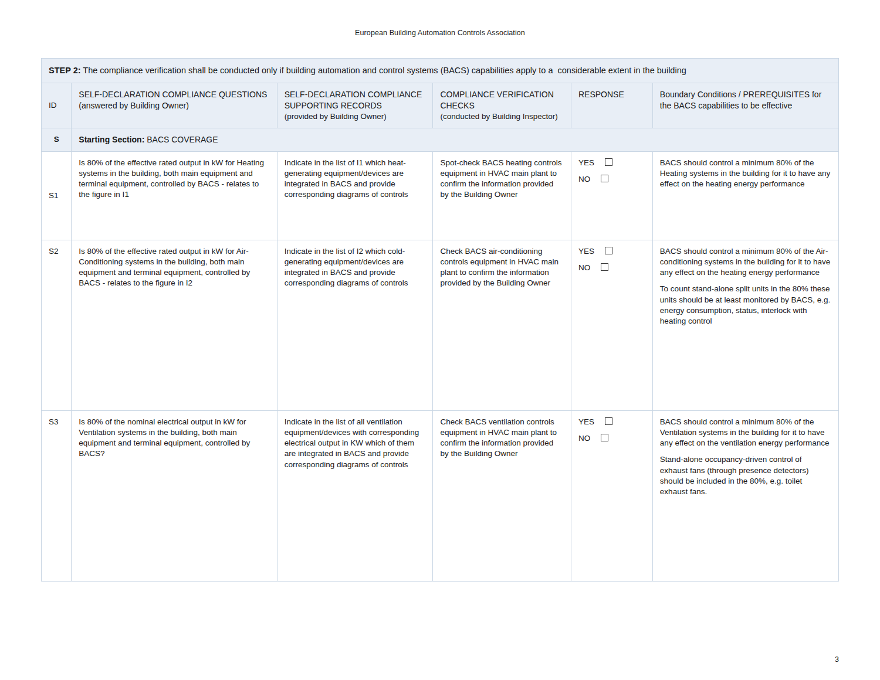European Building Automation Controls Association
| STEP 2: The compliance verification shall be conducted only if building automation and control systems (BACS) capabilities apply to a considerable extent in the building |
| ID | SELF-DECLARATION COMPLIANCE QUESTIONS (answered by Building Owner) | SELF-DECLARATION COMPLIANCE SUPPORTING RECORDS (provided by Building Owner) | COMPLIANCE VERIFICATION CHECKS (conducted by Building Inspector) | RESPONSE | Boundary Conditions / PREREQUISITES for the BACS capabilities to be effective |
| S | Starting Section: BACS COVERAGE |
| S1 | Is 80% of the effective rated output in kW for Heating systems in the building, both main equipment and terminal equipment, controlled by BACS - relates to the figure in I1 | Indicate in the list of I1 which heat-generating equipment/devices are integrated in BACS and provide corresponding diagrams of controls | Spot-check BACS heating controls equipment in HVAC main plant to confirm the information provided by the Building Owner | YES NO | BACS should control a minimum 80% of the Heating systems in the building for it to have any effect on the heating energy performance |
| S2 | Is 80% of the effective rated output in kW for Air-Conditioning systems in the building, both main equipment and terminal equipment, controlled by BACS - relates to the figure in I2 | Indicate in the list of I2 which cold-generating equipment/devices are integrated in BACS and provide corresponding diagrams of controls | Check BACS air-conditioning controls equipment in HVAC main plant to confirm the information provided by the Building Owner | YES NO | BACS should control a minimum 80% of the Air-conditioning systems in the building for it to have any effect on the heating energy performance To count stand-alone split units in the 80% these units should be at least monitored by BACS, e.g. energy consumption, status, interlock with heating control |
| S3 | Is 80% of the nominal electrical output in kW for Ventilation systems in the building, both main equipment and terminal equipment, controlled by BACS? | Indicate in the list of all ventilation equipment/devices with corresponding electrical output in KW which of them are integrated in BACS and provide corresponding diagrams of controls | Check BACS ventilation controls equipment in HVAC main plant to confirm the information provided by the Building Owner | YES NO | BACS should control a minimum 80% of the Ventilation systems in the building for it to have any effect on the ventilation energy performance Stand-alone occupancy-driven control of exhaust fans (through presence detectors) should be included in the 80%, e.g. toilet exhaust fans. |
3